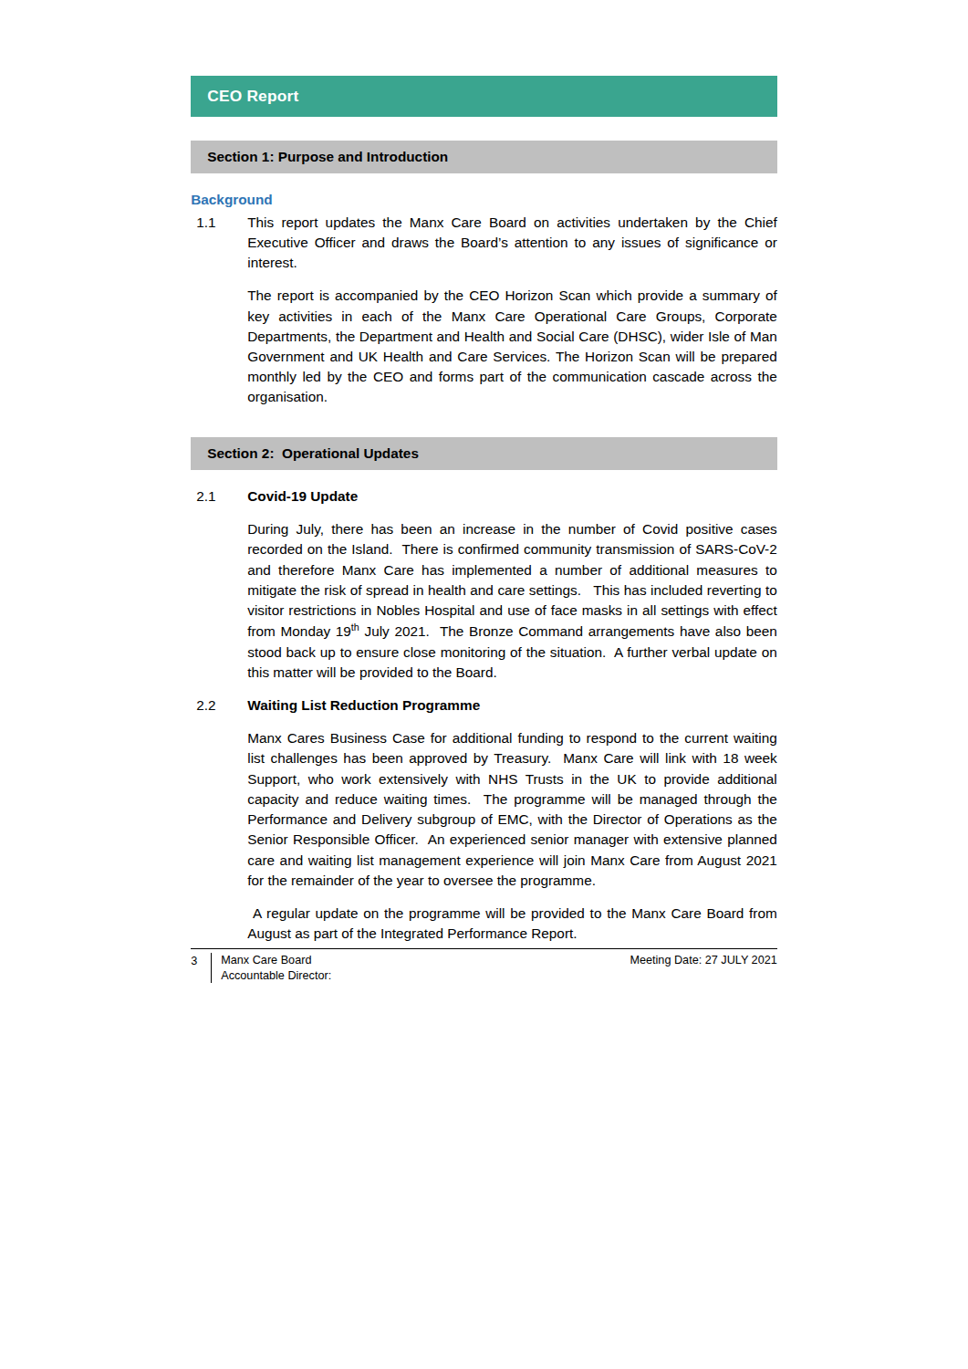CEO Report
Section 1: Purpose and Introduction
Background
1.1
This report updates the Manx Care Board on activities undertaken by the Chief Executive Officer and draws the Board’s attention to any issues of significance or interest.
The report is accompanied by the CEO Horizon Scan which provide a summary of key activities in each of the Manx Care Operational Care Groups, Corporate Departments, the Department and Health and Social Care (DHSC), wider Isle of Man Government and UK Health and Care Services. The Horizon Scan will be prepared monthly led by the CEO and forms part of the communication cascade across the organisation.
Section 2: Operational Updates
2.1
Covid-19 Update
During July, there has been an increase in the number of Covid positive cases recorded on the Island. There is confirmed community transmission of SARS-CoV-2 and therefore Manx Care has implemented a number of additional measures to mitigate the risk of spread in health and care settings. This has included reverting to visitor restrictions in Nobles Hospital and use of face masks in all settings with effect from Monday 19th July 2021. The Bronze Command arrangements have also been stood back up to ensure close monitoring of the situation. A further verbal update on this matter will be provided to the Board.
2.2
Waiting List Reduction Programme
Manx Cares Business Case for additional funding to respond to the current waiting list challenges has been approved by Treasury. Manx Care will link with 18 week Support, who work extensively with NHS Trusts in the UK to provide additional capacity and reduce waiting times. The programme will be managed through the Performance and Delivery subgroup of EMC, with the Director of Operations as the Senior Responsible Officer. An experienced senior manager with extensive planned care and waiting list management experience will join Manx Care from August 2021 for the remainder of the year to oversee the programme.
A regular update on the programme will be provided to the Manx Care Board from August as part of the Integrated Performance Report.
3
Manx Care Board
Accountable Director:
Meeting Date: 27 JULY 2021